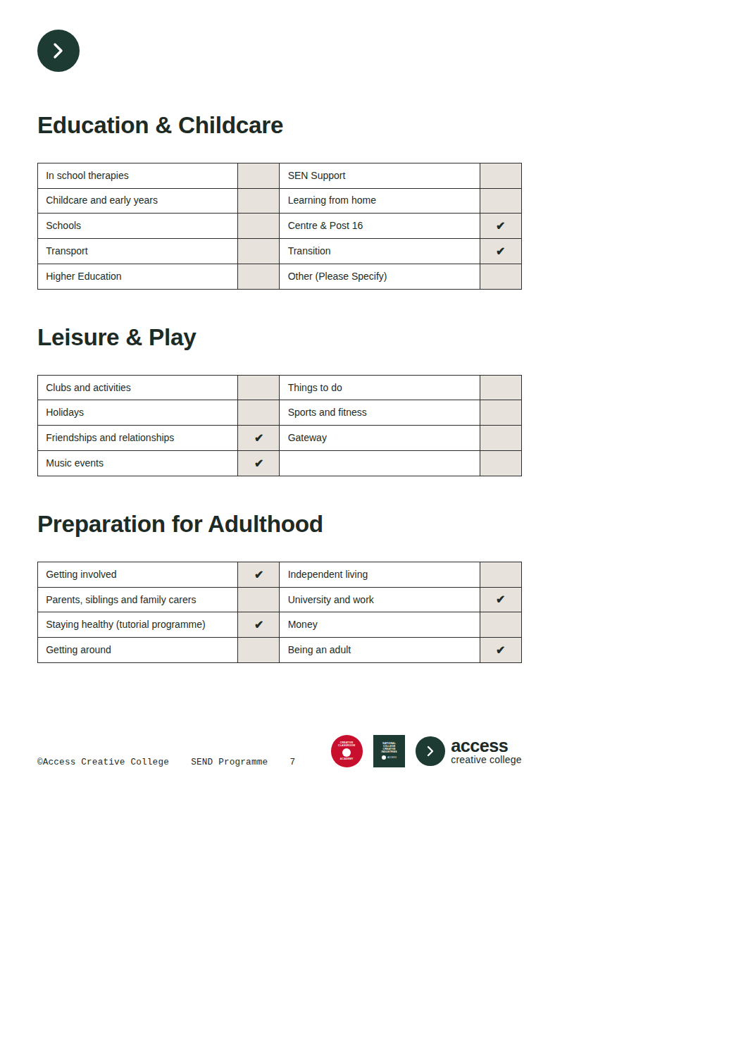Education & Childcare
| In school therapies | | SEN Support | |
| Childcare and early years | | Learning from home | |
| Schools | | Centre & Post 16 | ✔ |
| Transport | | Transition | ✔ |
| Higher Education | | Other (Please Specify) | |
Leisure & Play
| Clubs and activities | | Things to do | |
| Holidays | | Sports and fitness | |
| Friendships and relationships | ✔ | Gateway | |
| Music events | ✔ | | |
Preparation for Adulthood
| Getting involved | ✔ | Independent living | |
| Parents, siblings and family carers | | University and work | ✔ |
| Staying healthy (tutorial programme) | ✔ | Money | |
| Getting around | | Being an adult | ✔ |
©Access Creative College SEND Programme 7
CREATIVE CLASSROOM
ACADEMY
NATIONAL
COLLEGE
CREATIVE
INDUSTRIES
ACCESS
access
creative college